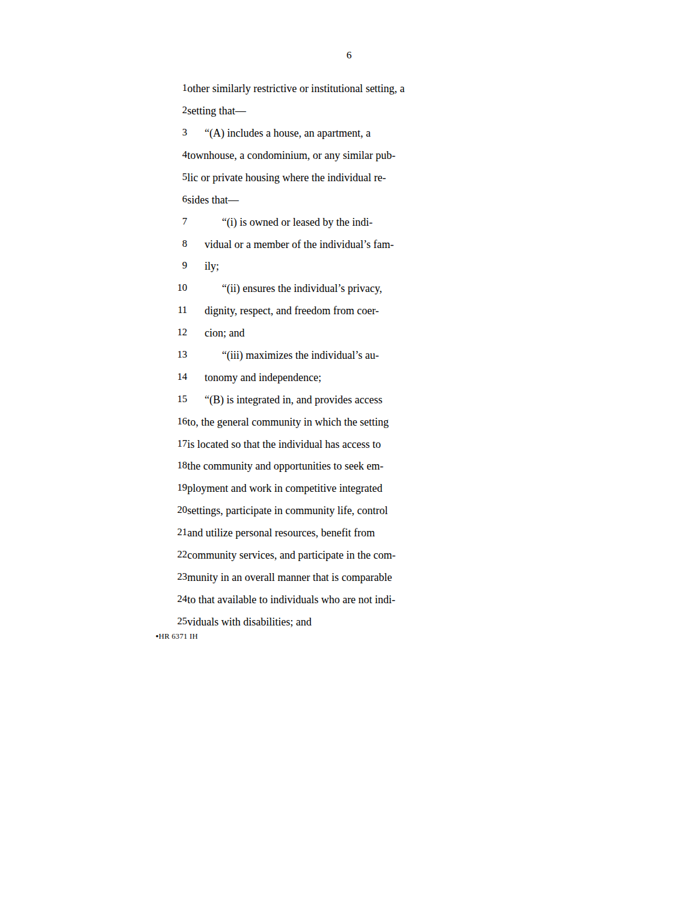6
| 1 | other similarly restrictive or institutional setting, a |
| 2 | setting that— |
| 3 | “(A) includes a house, an apartment, a |
| 4 | townhouse, a condominium, or any similar pub- |
| 5 | lic or private housing where the individual re- |
| 6 | sides that— |
| 7 | “(i) is owned or leased by the indi- |
| 8 | vidual or a member of the individual’s fam- |
| 9 | ily; |
| 10 | “(ii) ensures the individual’s privacy, |
| 11 | dignity, respect, and freedom from coer- |
| 12 | cion; and |
| 13 | “(iii) maximizes the individual’s au- |
| 14 | tonomy and independence; |
| 15 | “(B) is integrated in, and provides access |
| 16 | to, the general community in which the setting |
| 17 | is located so that the individual has access to |
| 18 | the community and opportunities to seek em- |
| 19 | ployment and work in competitive integrated |
| 20 | settings, participate in community life, control |
| 21 | and utilize personal resources, benefit from |
| 22 | community services, and participate in the com- |
| 23 | munity in an overall manner that is comparable |
| 24 | to that available to individuals who are not indi- |
| 25 | viduals with disabilities; and |
•HR 6371 IH